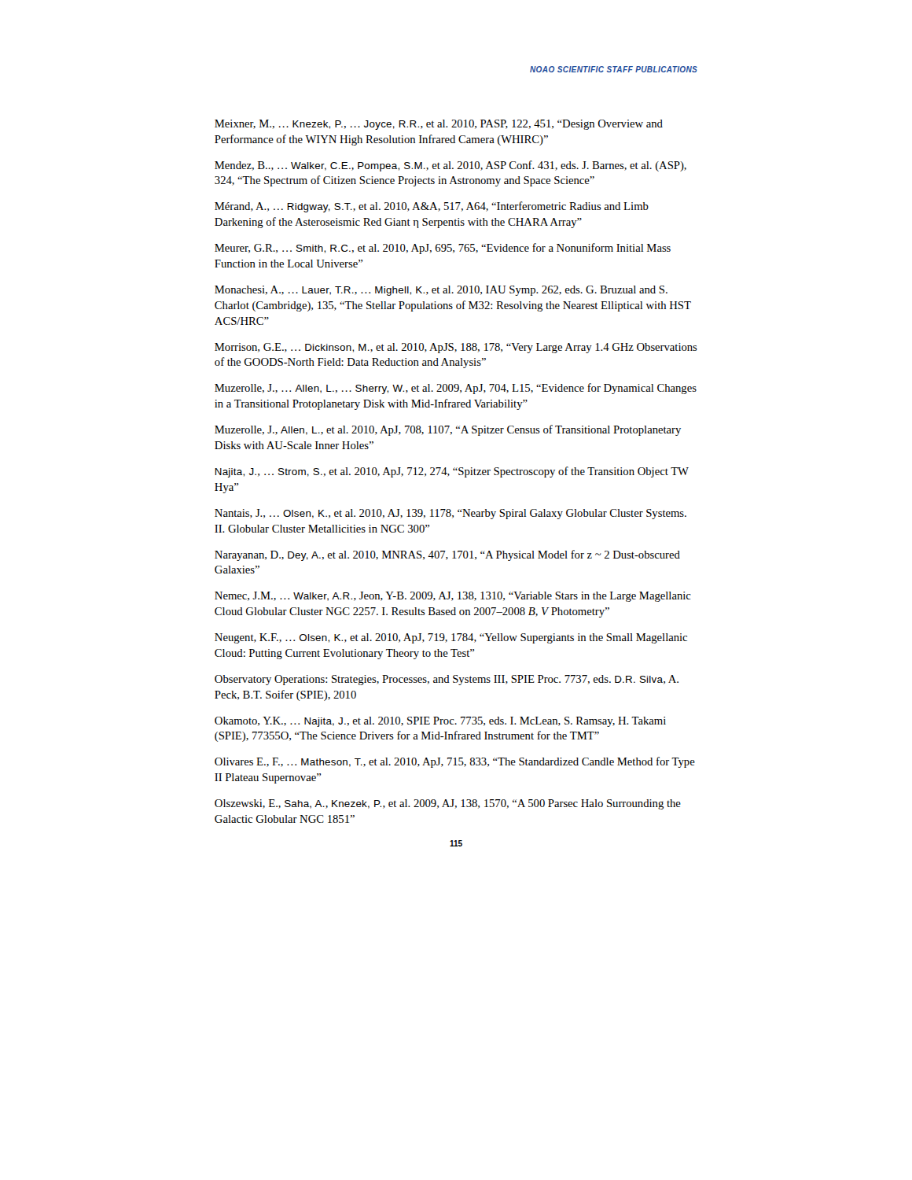NOAO SCIENTIFIC STAFF PUBLICATIONS
Meixner, M., … Knezek, P., … Joyce, R.R., et al. 2010, PASP, 122, 451, “Design Overview and Performance of the WIYN High Resolution Infrared Camera (WHIRC)”
Mendez, B.., … Walker, C.E., Pompea, S.M., et al. 2010, ASP Conf. 431, eds. J. Barnes, et al. (ASP), 324, “The Spectrum of Citizen Science Projects in Astronomy and Space Science”
Mérand, A., … Ridgway, S.T., et al. 2010, A&A, 517, A64, “Interferometric Radius and Limb Darkening of the Asteroseismic Red Giant η Serpentis with the CHARA Array”
Meurer, G.R., … Smith, R.C., et al. 2010, ApJ, 695, 765, “Evidence for a Nonuniform Initial Mass Function in the Local Universe”
Monachesi, A., … Lauer, T.R., … Mighell, K., et al. 2010, IAU Symp. 262, eds. G. Bruzual and S. Charlot (Cambridge), 135, “The Stellar Populations of M32: Resolving the Nearest Elliptical with HST ACS/HRC”
Morrison, G.E., … Dickinson, M., et al. 2010, ApJS, 188, 178, “Very Large Array 1.4 GHz Observations of the GOODS-North Field: Data Reduction and Analysis”
Muzerolle, J., … Allen, L., … Sherry, W., et al. 2009, ApJ, 704, L15, “Evidence for Dynamical Changes in a Transitional Protoplanetary Disk with Mid-Infrared Variability”
Muzerolle, J., Allen, L., et al. 2010, ApJ, 708, 1107, “A Spitzer Census of Transitional Protoplanetary Disks with AU-Scale Inner Holes”
Najita, J., … Strom, S., et al. 2010, ApJ, 712, 274, “Spitzer Spectroscopy of the Transition Object TW Hya”
Nantais, J., … Olsen, K., et al. 2010, AJ, 139, 1178, “Nearby Spiral Galaxy Globular Cluster Systems. II. Globular Cluster Metallicities in NGC 300”
Narayanan, D., Dey, A., et al. 2010, MNRAS, 407, 1701, “A Physical Model for z ~ 2 Dust-obscured Galaxies”
Nemec, J.M., … Walker, A.R., Jeon, Y-B. 2009, AJ, 138, 1310, “Variable Stars in the Large Magellanic Cloud Globular Cluster NGC 2257. I. Results Based on 2007–2008 B, V Photometry”
Neugent, K.F., … Olsen, K., et al. 2010, ApJ, 719, 1784, “Yellow Supergiants in the Small Magellanic Cloud: Putting Current Evolutionary Theory to the Test”
Observatory Operations: Strategies, Processes, and Systems III, SPIE Proc. 7737, eds. D.R. Silva, A. Peck, B.T. Soifer (SPIE), 2010
Okamoto, Y.K., … Najita, J., et al. 2010, SPIE Proc. 7735, eds. I. McLean, S. Ramsay, H. Takami (SPIE), 77355O, “The Science Drivers for a Mid-Infrared Instrument for the TMT”
Olivares E., F., … Matheson, T., et al. 2010, ApJ, 715, 833, “The Standardized Candle Method for Type II Plateau Supernovae”
Olszewski, E., Saha, A., Knezek, P., et al. 2009, AJ, 138, 1570, “A 500 Parsec Halo Surrounding the Galactic Globular NGC 1851”
115